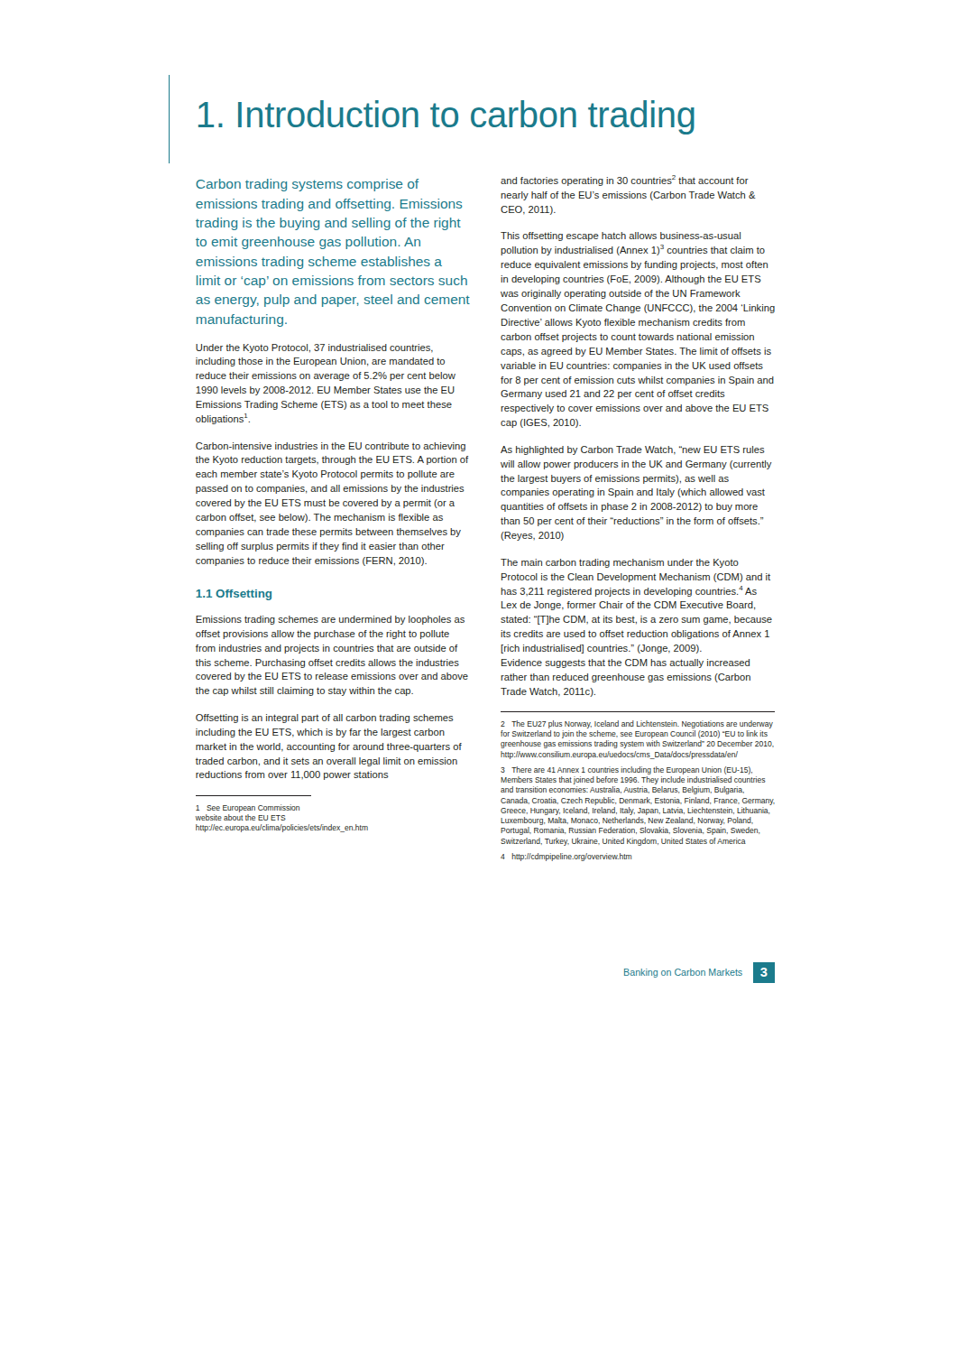1. Introduction to carbon trading
Carbon trading systems comprise of emissions trading and offsetting. Emissions trading is the buying and selling of the right to emit greenhouse gas pollution. An emissions trading scheme establishes a limit or ‘cap’ on emissions from sectors such as energy, pulp and paper, steel and cement manufacturing.
Under the Kyoto Protocol, 37 industrialised countries, including those in the European Union, are mandated to reduce their emissions on average of 5.2% per cent below 1990 levels by 2008-2012. EU Member States use the EU Emissions Trading Scheme (ETS) as a tool to meet these obligations1.
Carbon-intensive industries in the EU contribute to achieving the Kyoto reduction targets, through the EU ETS. A portion of each member state’s Kyoto Protocol permits to pollute are passed on to companies, and all emissions by the industries covered by the EU ETS must be covered by a permit (or a carbon offset, see below). The mechanism is flexible as companies can trade these permits between themselves by selling off surplus permits if they find it easier than other companies to reduce their emissions (FERN, 2010).
1.1 Offsetting
Emissions trading schemes are undermined by loopholes as offset provisions allow the purchase of the right to pollute from industries and projects in countries that are outside of this scheme. Purchasing offset credits allows the industries covered by the EU ETS to release emissions over and above the cap whilst still claiming to stay within the cap.
Offsetting is an integral part of all carbon trading schemes including the EU ETS, which is by far the largest carbon market in the world, accounting for around three-quarters of traded carbon, and it sets an overall legal limit on emission reductions from over 11,000 power stations
1 See European Commission website about the EU ETS http://ec.europa.eu/clima/policies/ets/index_en.htm
and factories operating in 30 countries2 that account for nearly half of the EU’s emissions (Carbon Trade Watch & CEO, 2011).
This offsetting escape hatch allows business-as-usual pollution by industrialised (Annex 1)3 countries that claim to reduce equivalent emissions by funding projects, most often in developing countries (FoE, 2009). Although the EU ETS was originally operating outside of the UN Framework Convention on Climate Change (UNFCCC), the 2004 ‘Linking Directive’ allows Kyoto flexible mechanism credits from carbon offset projects to count towards national emission caps, as agreed by EU Member States. The limit of offsets is variable in EU countries: companies in the UK used offsets for 8 per cent of emission cuts whilst companies in Spain and Germany used 21 and 22 per cent of offset credits respectively to cover emissions over and above the EU ETS cap (IGES, 2010).
As highlighted by Carbon Trade Watch, “new EU ETS rules will allow power producers in the UK and Germany (currently the largest buyers of emissions permits), as well as companies operating in Spain and Italy (which allowed vast quantities of offsets in phase 2 in 2008-2012) to buy more than 50 per cent of their “reductions” in the form of offsets.” (Reyes, 2010)
The main carbon trading mechanism under the Kyoto Protocol is the Clean Development Mechanism (CDM) and it has 3,211 registered projects in developing countries.4 As Lex de Jonge, former Chair of the CDM Executive Board, stated: “[T]he CDM, at its best, is a zero sum game, because its credits are used to offset reduction obligations of Annex 1 [rich industrialised] countries.” (Jonge, 2009).
Evidence suggests that the CDM has actually increased rather than reduced greenhouse gas emissions (Carbon Trade Watch, 2011c).
2 The EU27 plus Norway, Iceland and Lichtenstein. Negotiations are underway for Switzerland to join the scheme, see European Council (2010) “EU to link its greenhouse gas emissions trading system with Switzerland” 20 December 2010, http://www.consilium.europa.eu/uedocs/cms_Data/docs/pressdata/en/
3 There are 41 Annex 1 countries including the European Union (EU-15), Members States that joined before 1996. They include industrialised countries and transition economies: Australia, Austria, Belarus, Belgium, Bulgaria, Canada, Croatia, Czech Republic, Denmark, Estonia, Finland, France, Germany, Greece, Hungary, Iceland, Ireland, Italy, Japan, Latvia, Liechtenstein, Lithuania, Luxembourg, Malta, Monaco, Netherlands, New Zealand, Norway, Poland, Portugal, Romania, Russian Federation, Slovakia, Slovenia, Spain, Sweden, Switzerland, Turkey, Ukraine, United Kingdom, United States of America
4http://cdmpipeline.org/overview.htm
Banking on Carbon Markets 3